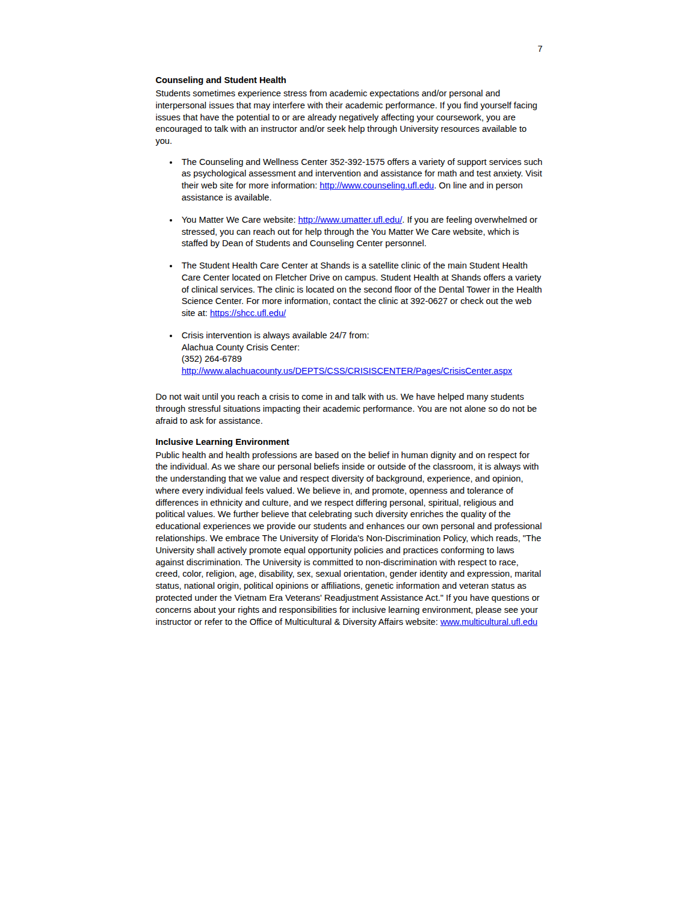7
Counseling and Student Health
Students sometimes experience stress from academic expectations and/or personal and interpersonal issues that may interfere with their academic performance. If you find yourself facing issues that have the potential to or are already negatively affecting your coursework, you are encouraged to talk with an instructor and/or seek help through University resources available to you.
The Counseling and Wellness Center 352-392-1575 offers a variety of support services such as psychological assessment and intervention and assistance for math and test anxiety. Visit their web site for more information: http://www.counseling.ufl.edu. On line and in person assistance is available.
You Matter We Care website: http://www.umatter.ufl.edu/. If you are feeling overwhelmed or stressed, you can reach out for help through the You Matter We Care website, which is staffed by Dean of Students and Counseling Center personnel.
The Student Health Care Center at Shands is a satellite clinic of the main Student Health Care Center located on Fletcher Drive on campus. Student Health at Shands offers a variety of clinical services. The clinic is located on the second floor of the Dental Tower in the Health Science Center. For more information, contact the clinic at 392-0627 or check out the web site at: https://shcc.ufl.edu/
Crisis intervention is always available 24/7 from:
Alachua County Crisis Center:
(352) 264-6789
http://www.alachuacounty.us/DEPTS/CSS/CRISISCENTER/Pages/CrisisCenter.aspx
Do not wait until you reach a crisis to come in and talk with us. We have helped many students through stressful situations impacting their academic performance. You are not alone so do not be afraid to ask for assistance.
Inclusive Learning Environment
Public health and health professions are based on the belief in human dignity and on respect for the individual. As we share our personal beliefs inside or outside of the classroom, it is always with the understanding that we value and respect diversity of background, experience, and opinion, where every individual feels valued. We believe in, and promote, openness and tolerance of differences in ethnicity and culture, and we respect differing personal, spiritual, religious and political values. We further believe that celebrating such diversity enriches the quality of the educational experiences we provide our students and enhances our own personal and professional relationships. We embrace The University of Florida's Non-Discrimination Policy, which reads, "The University shall actively promote equal opportunity policies and practices conforming to laws against discrimination. The University is committed to non-discrimination with respect to race, creed, color, religion, age, disability, sex, sexual orientation, gender identity and expression, marital status, national origin, political opinions or affiliations, genetic information and veteran status as protected under the Vietnam Era Veterans' Readjustment Assistance Act." If you have questions or concerns about your rights and responsibilities for inclusive learning environment, please see your instructor or refer to the Office of Multicultural & Diversity Affairs website: www.multicultural.ufl.edu